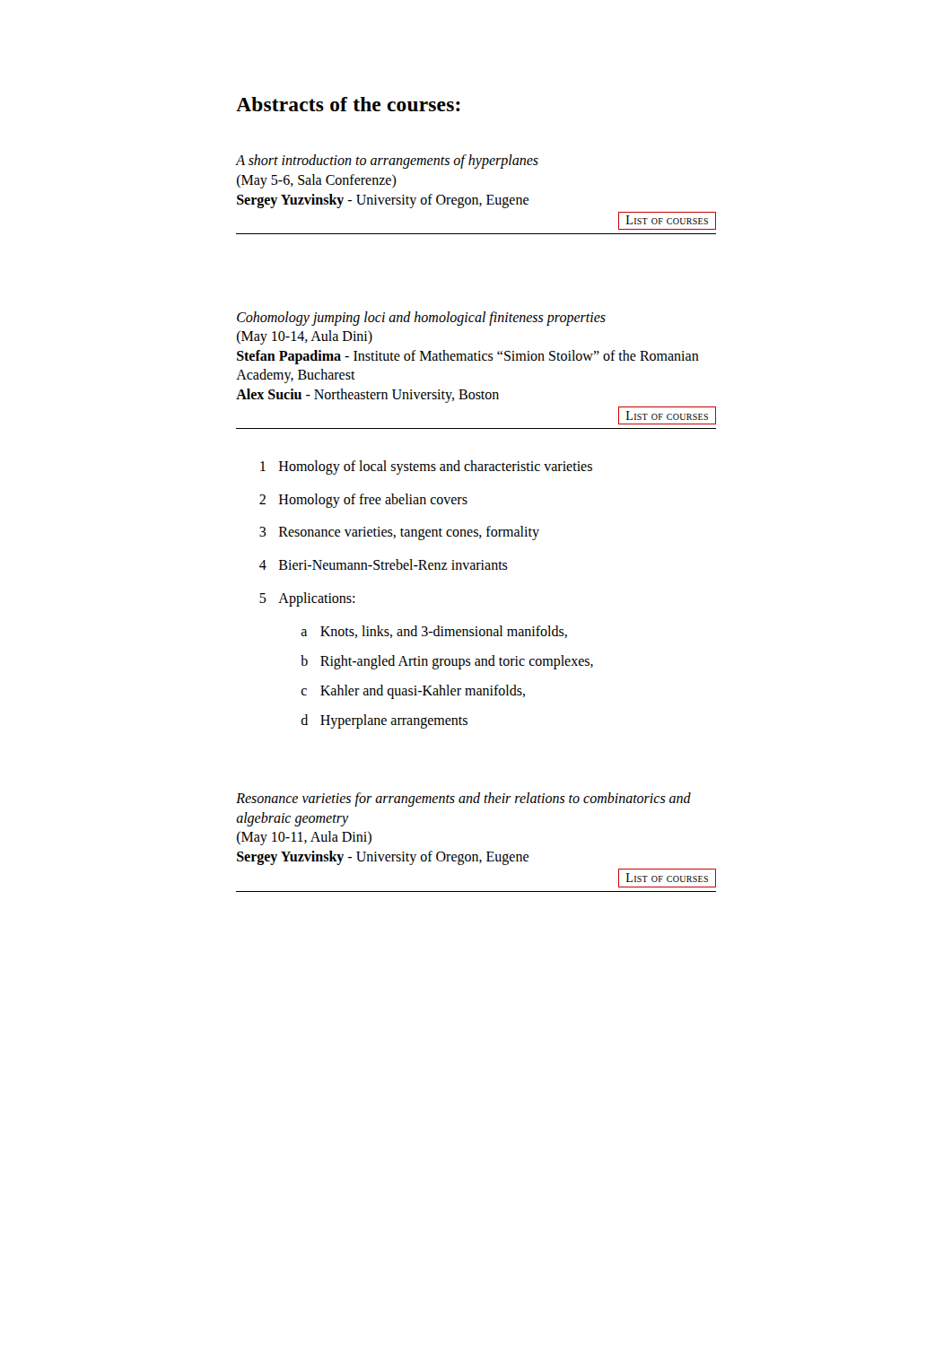Abstracts of the courses:
A short introduction to arrangements of hyperplanes
(May 5-6, Sala Conferenze)
Sergey Yuzvinsky - University of Oregon, Eugene
List of courses
Cohomology jumping loci and homological finiteness properties
(May 10-14, Aula Dini)
Stefan Papadima - Institute of Mathematics “Simion Stoilow” of the Romanian Academy, Bucharest
Alex Suciu - Northeastern University, Boston
List of courses
Homology of local systems and characteristic varieties
Homology of free abelian covers
Resonance varieties, tangent cones, formality
Bieri-Neumann-Strebel-Renz invariants
Applications:
Knots, links, and 3-dimensional manifolds,
Right-angled Artin groups and toric complexes,
Kahler and quasi-Kahler manifolds,
Hyperplane arrangements
Resonance varieties for arrangements and their relations to combinatorics and algebraic geometry
(May 10-11, Aula Dini)
Sergey Yuzvinsky - University of Oregon, Eugene
List of courses